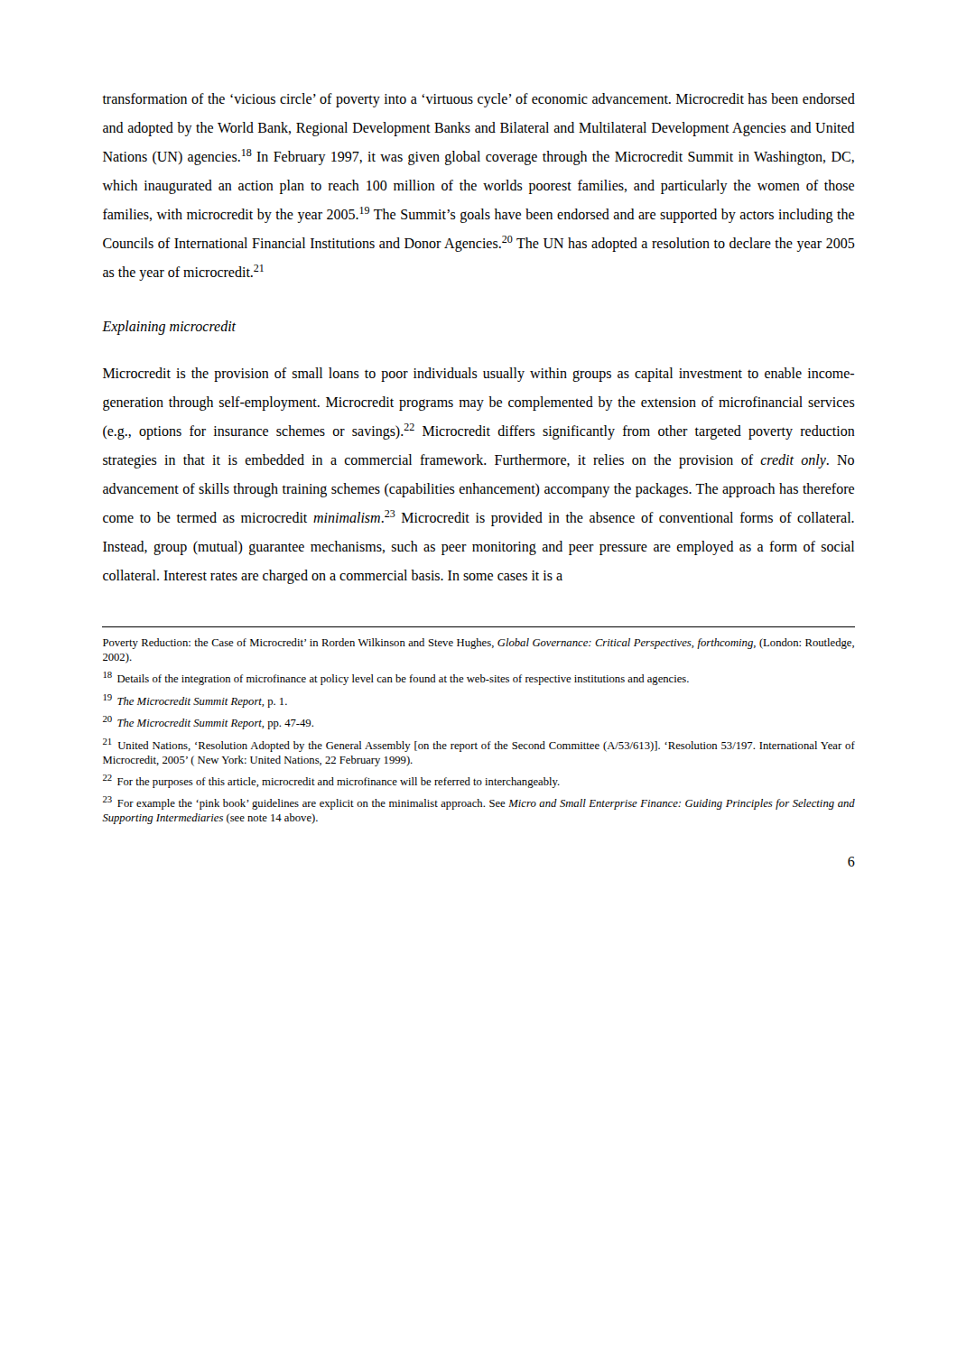transformation of the ‘vicious circle’ of poverty into a ‘virtuous cycle’ of economic advancement. Microcredit has been endorsed and adopted by the World Bank, Regional Development Banks and Bilateral and Multilateral Development Agencies and United Nations (UN) agencies.18 In February 1997, it was given global coverage through the Microcredit Summit in Washington, DC, which inaugurated an action plan to reach 100 million of the worlds poorest families, and particularly the women of those families, with microcredit by the year 2005.19 The Summit’s goals have been endorsed and are supported by actors including the Councils of International Financial Institutions and Donor Agencies.20 The UN has adopted a resolution to declare the year 2005 as the year of microcredit.21
Explaining microcredit
Microcredit is the provision of small loans to poor individuals usually within groups as capital investment to enable income-generation through self-employment. Microcredit programs may be complemented by the extension of microfinancial services (e.g., options for insurance schemes or savings).22 Microcredit differs significantly from other targeted poverty reduction strategies in that it is embedded in a commercial framework. Furthermore, it relies on the provision of credit only. No advancement of skills through training schemes (capabilities enhancement) accompany the packages. The approach has therefore come to be termed as microcredit minimalism.23 Microcredit is provided in the absence of conventional forms of collateral. Instead, group (mutual) guarantee mechanisms, such as peer monitoring and peer pressure are employed as a form of social collateral. Interest rates are charged on a commercial basis. In some cases it is a
Poverty Reduction: the Case of Microcredit’ in Rorden Wilkinson and Steve Hughes, Global Governance: Critical Perspectives, forthcoming, (London: Routledge, 2002).
18 Details of the integration of microfinance at policy level can be found at the web-sites of respective institutions and agencies.
19 The Microcredit Summit Report, p. 1.
20 The Microcredit Summit Report, pp. 47-49.
21 United Nations, ‘Resolution Adopted by the General Assembly [on the report of the Second Committee (A/53/613)]. ‘Resolution 53/197. International Year of Microcredit, 2005’ ( New York: United Nations, 22 February 1999).
22 For the purposes of this article, microcredit and microfinance will be referred to interchangeably.
23 For example the ‘pink book’ guidelines are explicit on the minimalist approach. See Micro and Small Enterprise Finance: Guiding Principles for Selecting and Supporting Intermediaries (see note 14 above).
6